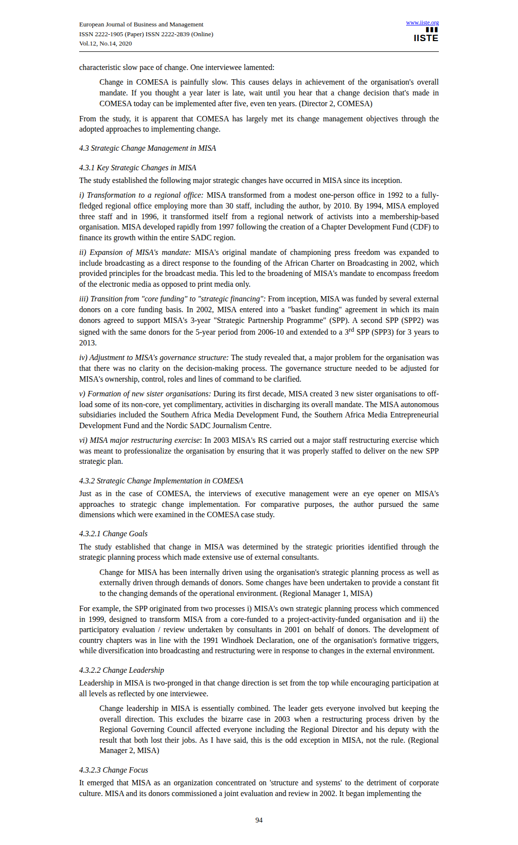European Journal of Business and Management
ISSN 2222-1905 (Paper) ISSN 2222-2839 (Online)
Vol.12, No.14, 2020
www.iiste.org ▮▮▮IISTE
characteristic slow pace of change. One interviewee lamented:
Change in COMESA is painfully slow. This causes delays in achievement of the organisation's overall mandate. If you thought a year later is late, wait until you hear that a change decision that's made in COMESA today can be implemented after five, even ten years. (Director 2, COMESA)
From the study, it is apparent that COMESA has largely met its change management objectives through the adopted approaches to implementing change.
4.3 Strategic Change Management in MISA
4.3.1 Key Strategic Changes in MISA
The study established the following major strategic changes have occurred in MISA since its inception.
i) Transformation to a regional office: MISA transformed from a modest one-person office in 1992 to a fully-fledged regional office employing more than 30 staff, including the author, by 2010. By 1994, MISA employed three staff and in 1996, it transformed itself from a regional network of activists into a membership-based organisation. MISA developed rapidly from 1997 following the creation of a Chapter Development Fund (CDF) to finance its growth within the entire SADC region.
ii) Expansion of MISA's mandate: MISA's original mandate of championing press freedom was expanded to include broadcasting as a direct response to the founding of the African Charter on Broadcasting in 2002, which provided principles for the broadcast media. This led to the broadening of MISA's mandate to encompass freedom of the electronic media as opposed to print media only.
iii) Transition from "core funding" to "strategic financing": From inception, MISA was funded by several external donors on a core funding basis. In 2002, MISA entered into a "basket funding" agreement in which its main donors agreed to support MISA's 3-year "Strategic Partnership Programme" (SPP). A second SPP (SPP2) was signed with the same donors for the 5-year period from 2006-10 and extended to a 3rd SPP (SPP3) for 3 years to 2013.
iv) Adjustment to MISA's governance structure: The study revealed that, a major problem for the organisation was that there was no clarity on the decision-making process. The governance structure needed to be adjusted for MISA's ownership, control, roles and lines of command to be clarified.
v) Formation of new sister organisations: During its first decade, MISA created 3 new sister organisations to off-load some of its non-core, yet complimentary, activities in discharging its overall mandate. The MISA autonomous subsidiaries included the Southern Africa Media Development Fund, the Southern Africa Media Entrepreneurial Development Fund and the Nordic SADC Journalism Centre.
vi) MISA major restructuring exercise: In 2003 MISA's RS carried out a major staff restructuring exercise which was meant to professionalize the organisation by ensuring that it was properly staffed to deliver on the new SPP strategic plan.
4.3.2 Strategic Change Implementation in COMESA
Just as in the case of COMESA, the interviews of executive management were an eye opener on MISA's approaches to strategic change implementation. For comparative purposes, the author pursued the same dimensions which were examined in the COMESA case study.
4.3.2.1 Change Goals
The study established that change in MISA was determined by the strategic priorities identified through the strategic planning process which made extensive use of external consultants.
Change for MISA has been internally driven using the organisation's strategic planning process as well as externally driven through demands of donors. Some changes have been undertaken to provide a constant fit to the changing demands of the operational environment. (Regional Manager 1, MISA)
For example, the SPP originated from two processes i) MISA's own strategic planning process which commenced in 1999, designed to transform MISA from a core-funded to a project-activity-funded organisation and ii) the participatory evaluation / review undertaken by consultants in 2001 on behalf of donors. The development of country chapters was in line with the 1991 Windhoek Declaration, one of the organisation's formative triggers, while diversification into broadcasting and restructuring were in response to changes in the external environment.
4.3.2.2 Change Leadership
Leadership in MISA is two-pronged in that change direction is set from the top while encouraging participation at all levels as reflected by one interviewee.
Change leadership in MISA is essentially combined. The leader gets everyone involved but keeping the overall direction. This excludes the bizarre case in 2003 when a restructuring process driven by the Regional Governing Council affected everyone including the Regional Director and his deputy with the result that both lost their jobs. As I have said, this is the odd exception in MISA, not the rule. (Regional Manager 2, MISA)
4.3.2.3 Change Focus
It emerged that MISA as an organization concentrated on 'structure and systems' to the detriment of corporate culture. MISA and its donors commissioned a joint evaluation and review in 2002. It began implementing the
94